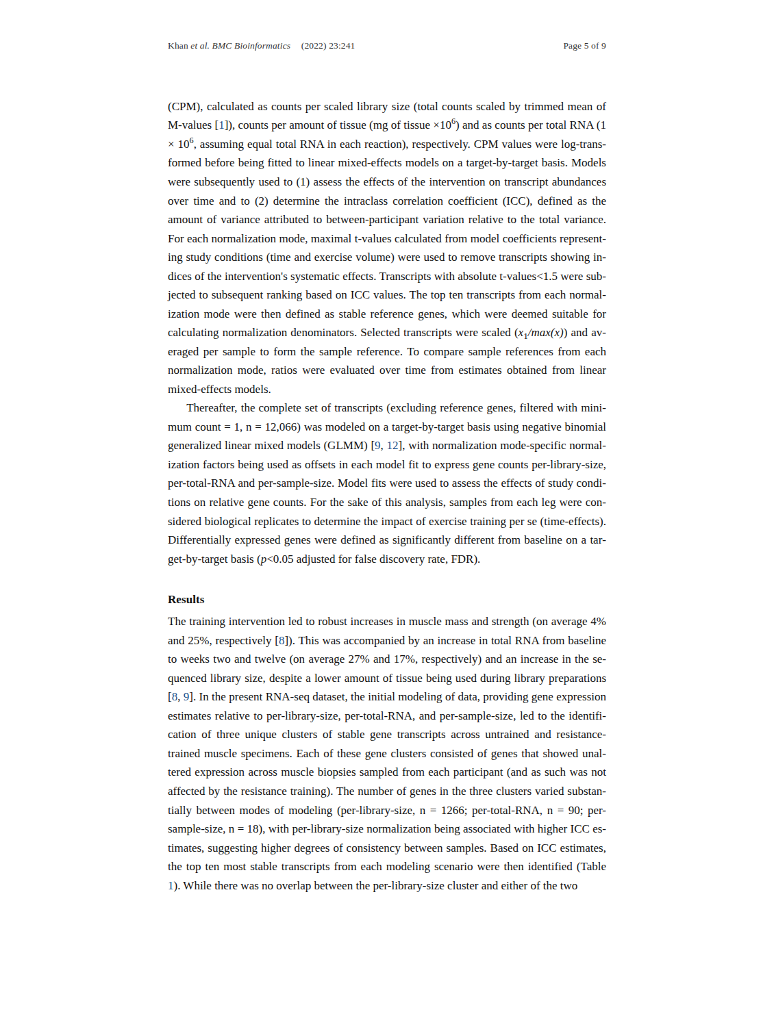Khan et al. BMC Bioinformatics (2022) 23:241
Page 5 of 9
(CPM), calculated as counts per scaled library size (total counts scaled by trimmed mean of M-values [1]), counts per amount of tissue (mg of tissue ×106) and as counts per total RNA (1 × 106, assuming equal total RNA in each reaction), respectively. CPM values were log-transformed before being fitted to linear mixed-effects models on a target-by-target basis. Models were subsequently used to (1) assess the effects of the intervention on transcript abundances over time and to (2) determine the intraclass correlation coefficient (ICC), defined as the amount of variance attributed to between-participant variation relative to the total variance. For each normalization mode, maximal t-values calculated from model coefficients representing study conditions (time and exercise volume) were used to remove transcripts showing indices of the intervention's systematic effects. Transcripts with absolute t-values<1.5 were subjected to subsequent ranking based on ICC values. The top ten transcripts from each normalization mode were then defined as stable reference genes, which were deemed suitable for calculating normalization denominators. Selected transcripts were scaled (x1/max(x)) and averaged per sample to form the sample reference. To compare sample references from each normalization mode, ratios were evaluated over time from estimates obtained from linear mixed-effects models.
Thereafter, the complete set of transcripts (excluding reference genes, filtered with minimum count = 1, n = 12,066) was modeled on a target-by-target basis using negative binomial generalized linear mixed models (GLMM) [9, 12], with normalization mode-specific normalization factors being used as offsets in each model fit to express gene counts per-library-size, per-total-RNA and per-sample-size. Model fits were used to assess the effects of study conditions on relative gene counts. For the sake of this analysis, samples from each leg were considered biological replicates to determine the impact of exercise training per se (time-effects). Differentially expressed genes were defined as significantly different from baseline on a target-by-target basis (p<0.05 adjusted for false discovery rate, FDR).
Results
The training intervention led to robust increases in muscle mass and strength (on average 4% and 25%, respectively [8]). This was accompanied by an increase in total RNA from baseline to weeks two and twelve (on average 27% and 17%, respectively) and an increase in the sequenced library size, despite a lower amount of tissue being used during library preparations [8, 9]. In the present RNA-seq dataset, the initial modeling of data, providing gene expression estimates relative to per-library-size, per-total-RNA, and per-sample-size, led to the identification of three unique clusters of stable gene transcripts across untrained and resistance-trained muscle specimens. Each of these gene clusters consisted of genes that showed unaltered expression across muscle biopsies sampled from each participant (and as such was not affected by the resistance training). The number of genes in the three clusters varied substantially between modes of modeling (per-library-size, n = 1266; per-total-RNA, n = 90; per-sample-size, n = 18), with per-library-size normalization being associated with higher ICC estimates, suggesting higher degrees of consistency between samples. Based on ICC estimates, the top ten most stable transcripts from each modeling scenario were then identified (Table 1). While there was no overlap between the per-library-size cluster and either of the two